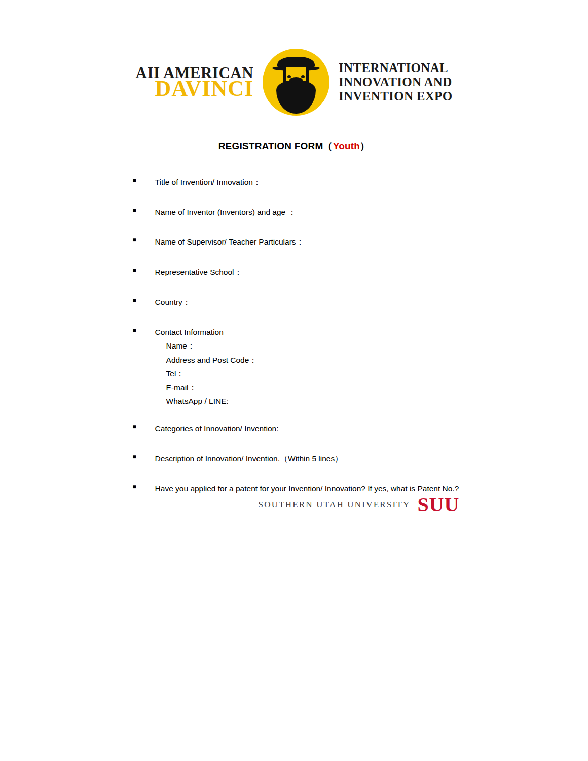AII AMERICAN
DAVINCI
International
Innovation and
Invention Expo
REGISTRATION FORM（Youth）
Title of Invention/ Innovation：
Name of Inventor (Inventors) and age ：
Name of Supervisor/ Teacher Particulars：
Representative School：
Country：
Contact Information
Name：
Address and Post Code：
Tel：
E-mail：
WhatsApp / LINE:
Categories of Innovation/ Invention:
Description of Innovation/ Invention.（Within 5 lines）
Have you applied for a patent for your Invention/ Innovation? If yes, what is Patent No.?
Southern Utah University SUU